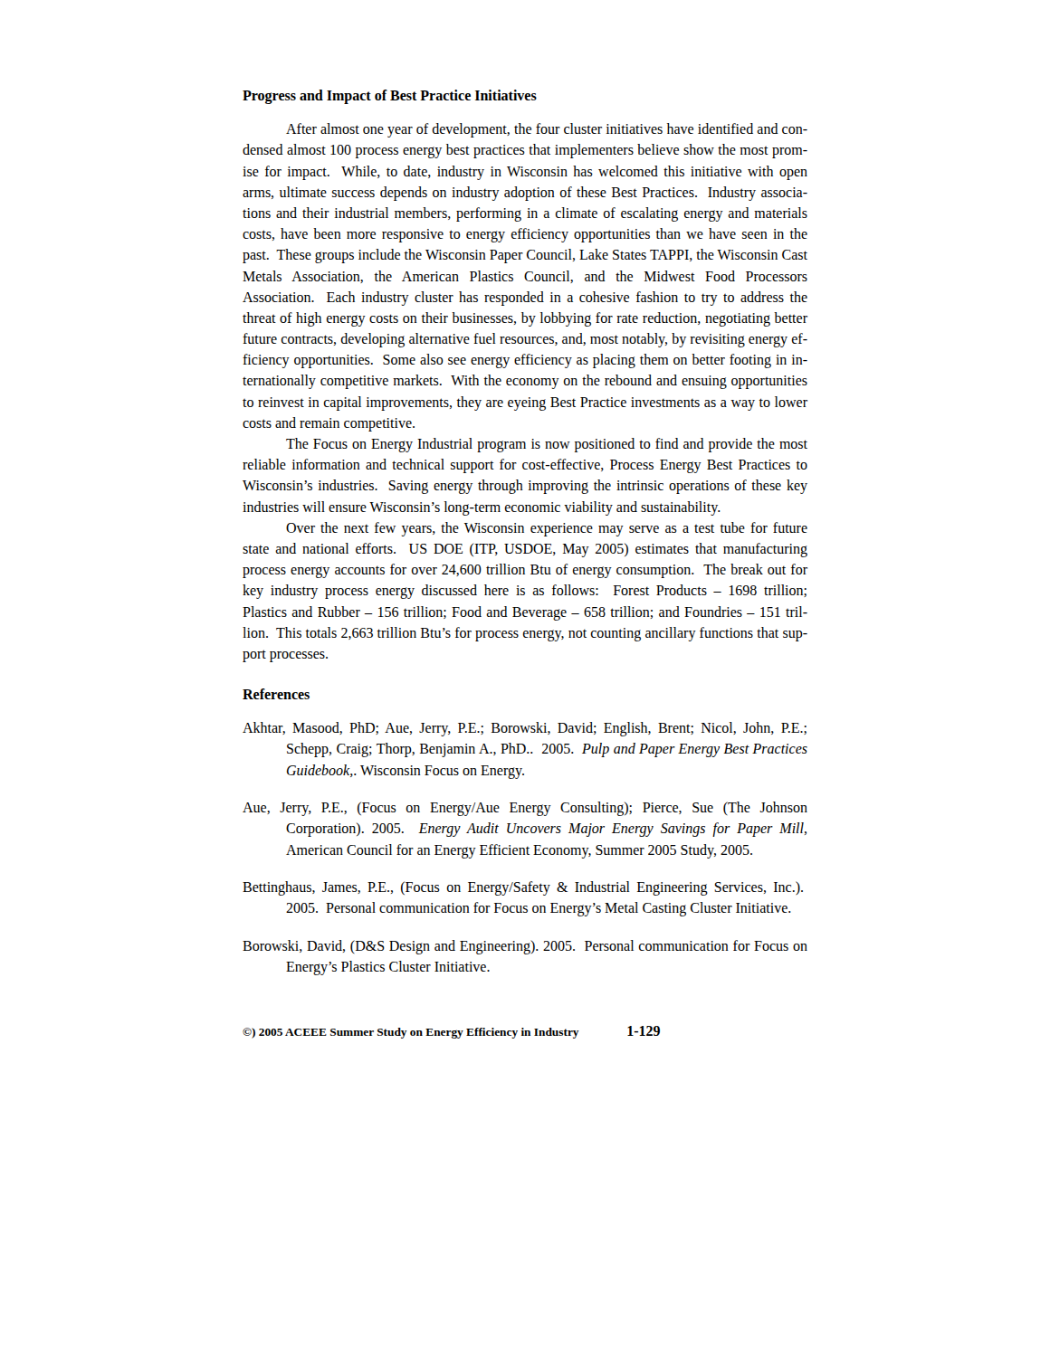Progress and Impact of Best Practice Initiatives
After almost one year of development, the four cluster initiatives have identified and condensed almost 100 process energy best practices that implementers believe show the most promise for impact. While, to date, industry in Wisconsin has welcomed this initiative with open arms, ultimate success depends on industry adoption of these Best Practices. Industry associations and their industrial members, performing in a climate of escalating energy and materials costs, have been more responsive to energy efficiency opportunities than we have seen in the past. These groups include the Wisconsin Paper Council, Lake States TAPPI, the Wisconsin Cast Metals Association, the American Plastics Council, and the Midwest Food Processors Association. Each industry cluster has responded in a cohesive fashion to try to address the threat of high energy costs on their businesses, by lobbying for rate reduction, negotiating better future contracts, developing alternative fuel resources, and, most notably, by revisiting energy efficiency opportunities. Some also see energy efficiency as placing them on better footing in internationally competitive markets. With the economy on the rebound and ensuing opportunities to reinvest in capital improvements, they are eyeing Best Practice investments as a way to lower costs and remain competitive.
The Focus on Energy Industrial program is now positioned to find and provide the most reliable information and technical support for cost-effective, Process Energy Best Practices to Wisconsin’s industries. Saving energy through improving the intrinsic operations of these key industries will ensure Wisconsin’s long-term economic viability and sustainability.
Over the next few years, the Wisconsin experience may serve as a test tube for future state and national efforts. US DOE (ITP, USDOE, May 2005) estimates that manufacturing process energy accounts for over 24,600 trillion Btu of energy consumption. The break out for key industry process energy discussed here is as follows: Forest Products – 1698 trillion; Plastics and Rubber – 156 trillion; Food and Beverage – 658 trillion; and Foundries – 151 trillion. This totals 2,663 trillion Btu’s for process energy, not counting ancillary functions that support processes.
References
Akhtar, Masood, PhD; Aue, Jerry, P.E.; Borowski, David; English, Brent; Nicol, John, P.E.; Schepp, Craig; Thorp, Benjamin A., PhD.. 2005. Pulp and Paper Energy Best Practices Guidebook,. Wisconsin Focus on Energy.
Aue, Jerry, P.E., (Focus on Energy/Aue Energy Consulting); Pierce, Sue (The Johnson Corporation). 2005. Energy Audit Uncovers Major Energy Savings for Paper Mill, American Council for an Energy Efficient Economy, Summer 2005 Study, 2005.
Bettinghaus, James, P.E., (Focus on Energy/Safety & Industrial Engineering Services, Inc.). 2005. Personal communication for Focus on Energy’s Metal Casting Cluster Initiative.
Borowski, David, (D&S Design and Engineering). 2005. Personal communication for Focus on Energy’s Plastics Cluster Initiative.
©) 2005 ACEEE Summer Study on Energy Efficiency in Industry 1-129